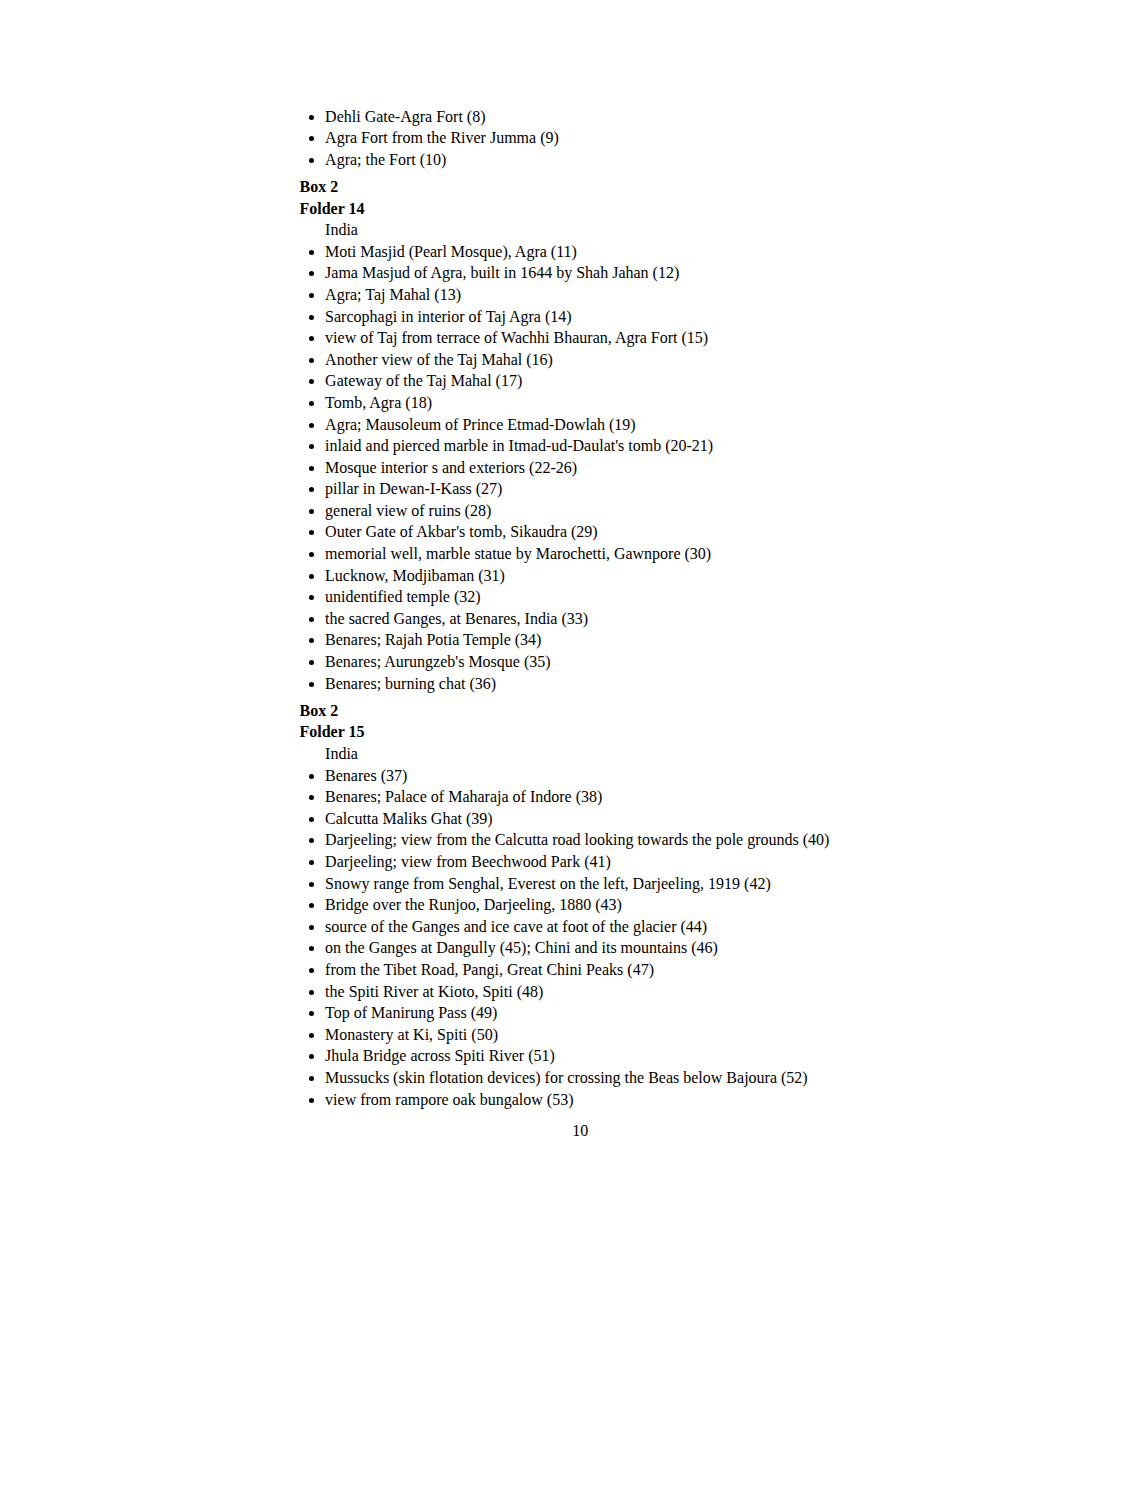Dehli Gate-Agra Fort (8)
Agra Fort from the River Jumma (9)
Agra; the Fort (10)
Box 2
Folder 14
India
Moti Masjid (Pearl Mosque), Agra (11)
Jama Masjud of Agra, built in 1644 by Shah Jahan (12)
Agra; Taj Mahal (13)
Sarcophagi in interior of Taj Agra (14)
view of Taj from terrace of Wachhi Bhauran, Agra Fort (15)
Another view of the Taj Mahal (16)
Gateway of the Taj Mahal (17)
Tomb, Agra (18)
Agra; Mausoleum of Prince Etmad-Dowlah (19)
inlaid and pierced marble in Itmad-ud-Daulat's tomb (20-21)
Mosque interior s and exteriors (22-26)
pillar in Dewan-I-Kass (27)
general view of ruins (28)
Outer Gate of Akbar's tomb, Sikaudra (29)
memorial well, marble statue by Marochetti, Gawnpore (30)
Lucknow, Modjibaman (31)
unidentified temple (32)
the sacred Ganges, at Benares, India (33)
Benares; Rajah Potia Temple (34)
Benares; Aurungzeb's Mosque (35)
Benares; burning chat (36)
Box 2
Folder 15
India
Benares (37)
Benares; Palace of Maharaja of Indore (38)
Calcutta Maliks Ghat (39)
Darjeeling; view from the Calcutta road looking towards the pole grounds (40)
Darjeeling; view from Beechwood Park (41)
Snowy range from Senghal, Everest on the left, Darjeeling, 1919 (42)
Bridge over the Runjoo, Darjeeling, 1880 (43)
source of the Ganges and ice cave at foot of the glacier (44)
on the Ganges at Dangully (45); Chini and its mountains (46)
from the Tibet Road, Pangi, Great Chini Peaks (47)
the Spiti River at Kioto, Spiti (48)
Top of Manirung Pass (49)
Monastery at Ki, Spiti (50)
Jhula Bridge across Spiti River (51)
Mussucks (skin flotation devices) for crossing the Beas below Bajoura (52)
view from rampore oak bungalow (53)
10